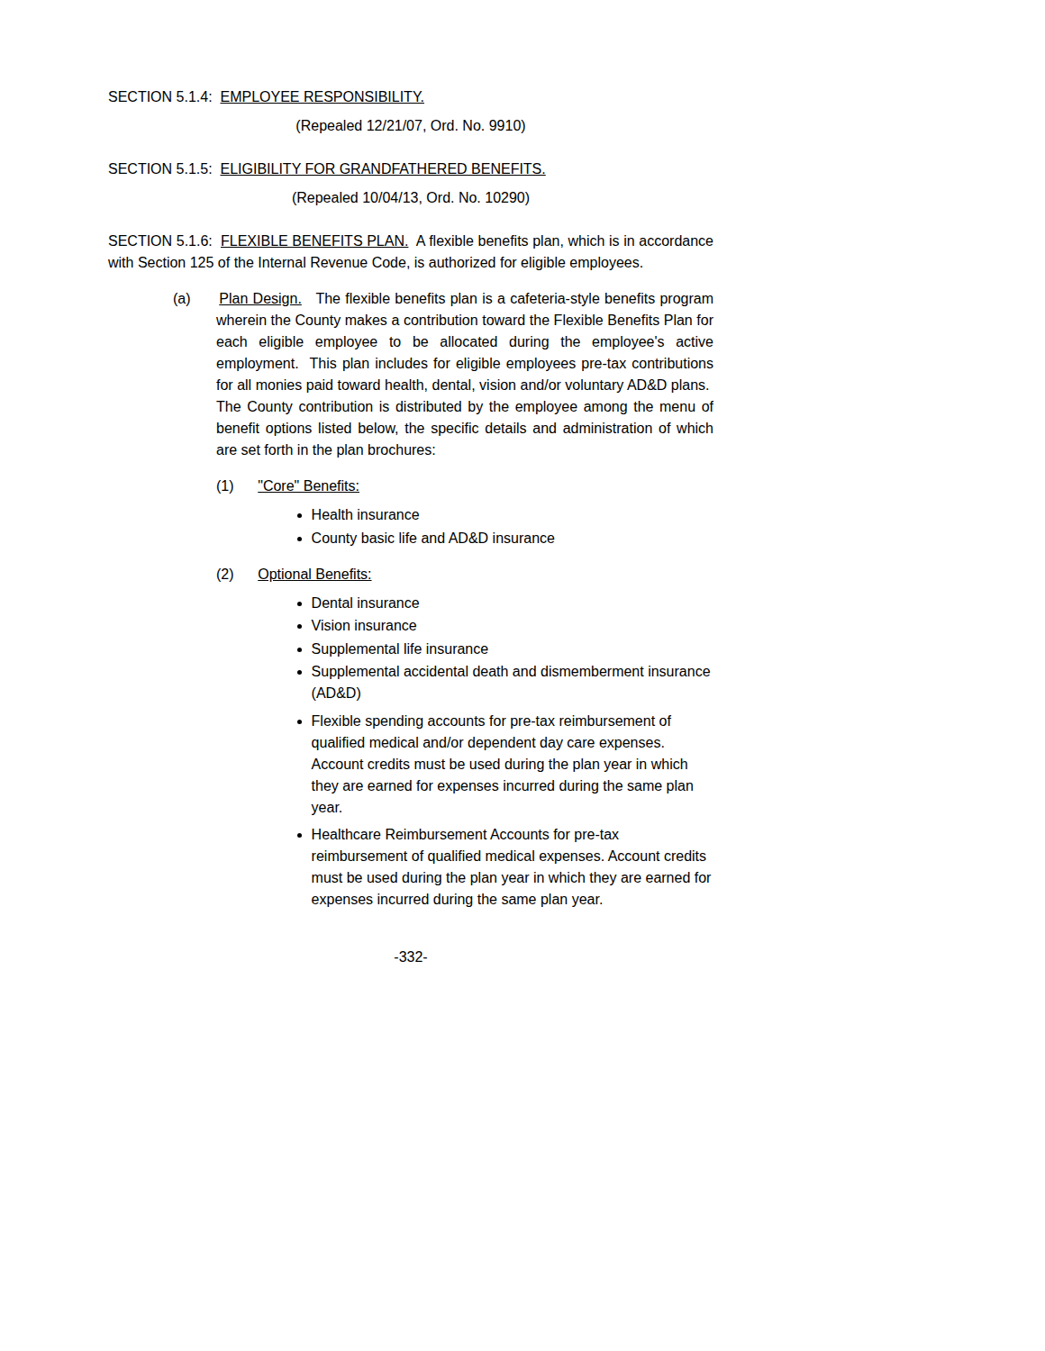SECTION 5.1.4: EMPLOYEE RESPONSIBILITY.
(Repealed 12/21/07, Ord. No. 9910)
SECTION 5.1.5: ELIGIBILITY FOR GRANDFATHERED BENEFITS.
(Repealed 10/04/13, Ord. No. 10290)
SECTION 5.1.6: FLEXIBLE BENEFITS PLAN. A flexible benefits plan, which is in accordance with Section 125 of the Internal Revenue Code, is authorized for eligible employees.
(a) Plan Design. The flexible benefits plan is a cafeteria-style benefits program wherein the County makes a contribution toward the Flexible Benefits Plan for each eligible employee to be allocated during the employee's active employment. This plan includes for eligible employees pre-tax contributions for all monies paid toward health, dental, vision and/or voluntary AD&D plans. The County contribution is distributed by the employee among the menu of benefit options listed below, the specific details and administration of which are set forth in the plan brochures:
(1) "Core" Benefits:
Health insurance
County basic life and AD&D insurance
(2) Optional Benefits:
Dental insurance
Vision insurance
Supplemental life insurance
Supplemental accidental death and dismemberment insurance (AD&D)
Flexible spending accounts for pre-tax reimbursement of qualified medical and/or dependent day care expenses. Account credits must be used during the plan year in which they are earned for expenses incurred during the same plan year.
Healthcare Reimbursement Accounts for pre-tax reimbursement of qualified medical expenses. Account credits must be used during the plan year in which they are earned for expenses incurred during the same plan year.
-332-